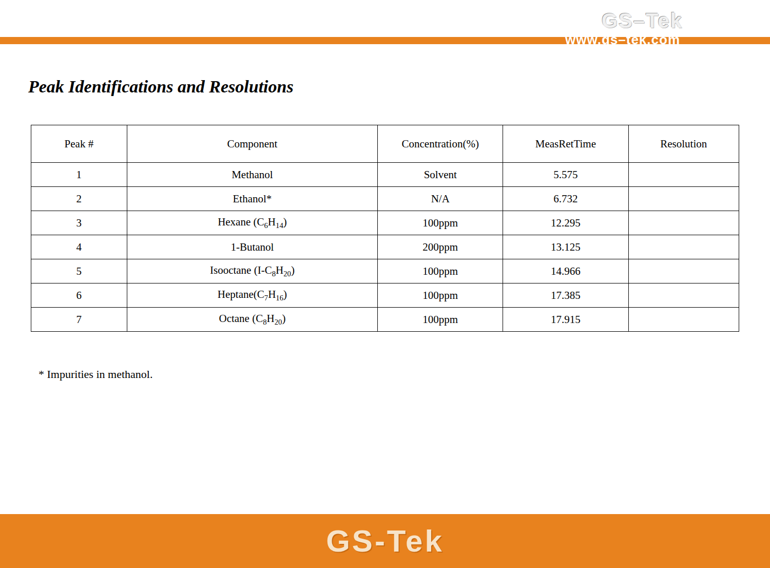GS–Tek
www.gs–tek.com
Peak Identifications and Resolutions
| Peak # | Component | Concentration(%) | MeasRetTime | Resolution |
| --- | --- | --- | --- | --- |
| 1 | Methanol | Solvent | 5.575 | |
| 2 | Ethanol* | N/A | 6.732 | |
| 3 | Hexane (C 6 H 14 ) | 100ppm | 12.295 | |
| 4 | 1-Butanol | 200ppm | 13.125 | |
| 5 | Isooctane (I-C 8 H 20 ) | 100ppm | 14.966 | |
| 6 | Heptane(C 7 H 16 ) | 100ppm | 17.385 | |
| 7 | Octane (C 8 H 20 ) | 100ppm | 17.915 | |
* Impurities in methanol.
GS-Tek